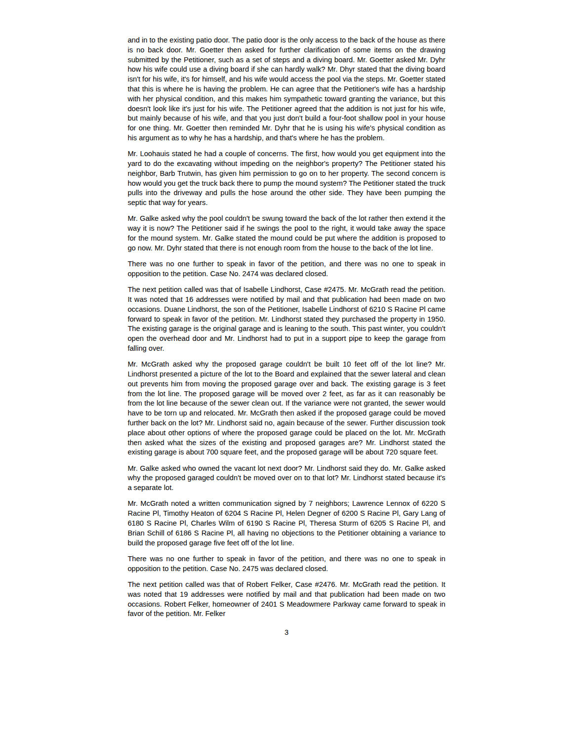and in to the existing patio door. The patio door is the only access to the back of the house as there is no back door. Mr. Goetter then asked for further clarification of some items on the drawing submitted by the Petitioner, such as a set of steps and a diving board. Mr. Goetter asked Mr. Dyhr how his wife could use a diving board if she can hardly walk? Mr. Dhyr stated that the diving board isn't for his wife, it's for himself, and his wife would access the pool via the steps. Mr. Goetter stated that this is where he is having the problem. He can agree that the Petitioner's wife has a hardship with her physical condition, and this makes him sympathetic toward granting the variance, but this doesn't look like it's just for his wife. The Petitioner agreed that the addition is not just for his wife, but mainly because of his wife, and that you just don't build a four-foot shallow pool in your house for one thing. Mr. Goetter then reminded Mr. Dyhr that he is using his wife's physical condition as his argument as to why he has a hardship, and that's where he has the problem.
Mr. Loohauis stated he had a couple of concerns. The first, how would you get equipment into the yard to do the excavating without impeding on the neighbor's property? The Petitioner stated his neighbor, Barb Trutwin, has given him permission to go on to her property. The second concern is how would you get the truck back there to pump the mound system? The Petitioner stated the truck pulls into the driveway and pulls the hose around the other side. They have been pumping the septic that way for years.
Mr. Galke asked why the pool couldn't be swung toward the back of the lot rather then extend it the way it is now? The Petitioner said if he swings the pool to the right, it would take away the space for the mound system. Mr. Galke stated the mound could be put where the addition is proposed to go now. Mr. Dyhr stated that there is not enough room from the house to the back of the lot line.
There was no one further to speak in favor of the petition, and there was no one to speak in opposition to the petition. Case No. 2474 was declared closed.
The next petition called was that of Isabelle Lindhorst, Case #2475. Mr. McGrath read the petition. It was noted that 16 addresses were notified by mail and that publication had been made on two occasions. Duane Lindhorst, the son of the Petitioner, Isabelle Lindhorst of 6210 S Racine Pl came forward to speak in favor of the petition. Mr. Lindhorst stated they purchased the property in 1950. The existing garage is the original garage and is leaning to the south. This past winter, you couldn't open the overhead door and Mr. Lindhorst had to put in a support pipe to keep the garage from falling over.
Mr. McGrath asked why the proposed garage couldn't be built 10 feet off of the lot line? Mr. Lindhorst presented a picture of the lot to the Board and explained that the sewer lateral and clean out prevents him from moving the proposed garage over and back. The existing garage is 3 feet from the lot line. The proposed garage will be moved over 2 feet, as far as it can reasonably be from the lot line because of the sewer clean out. If the variance were not granted, the sewer would have to be torn up and relocated. Mr. McGrath then asked if the proposed garage could be moved further back on the lot? Mr. Lindhorst said no, again because of the sewer. Further discussion took place about other options of where the proposed garage could be placed on the lot. Mr. McGrath then asked what the sizes of the existing and proposed garages are? Mr. Lindhorst stated the existing garage is about 700 square feet, and the proposed garage will be about 720 square feet.
Mr. Galke asked who owned the vacant lot next door? Mr. Lindhorst said they do. Mr. Galke asked why the proposed garaged couldn't be moved over on to that lot? Mr. Lindhorst stated because it's a separate lot.
Mr. McGrath noted a written communication signed by 7 neighbors; Lawrence Lennox of 6220 S Racine Pl, Timothy Heaton of 6204 S Racine Pl, Helen Degner of 6200 S Racine Pl, Gary Lang of 6180 S Racine Pl, Charles Wilm of 6190 S Racine Pl, Theresa Sturm of 6205 S Racine Pl, and Brian Schill of 6186 S Racine Pl, all having no objections to the Petitioner obtaining a variance to build the proposed garage five feet off of the lot line.
There was no one further to speak in favor of the petition, and there was no one to speak in opposition to the petition. Case No. 2475 was declared closed.
The next petition called was that of Robert Felker, Case #2476. Mr. McGrath read the petition. It was noted that 19 addresses were notified by mail and that publication had been made on two occasions. Robert Felker, homeowner of 2401 S Meadowmere Parkway came forward to speak in favor of the petition. Mr. Felker
3